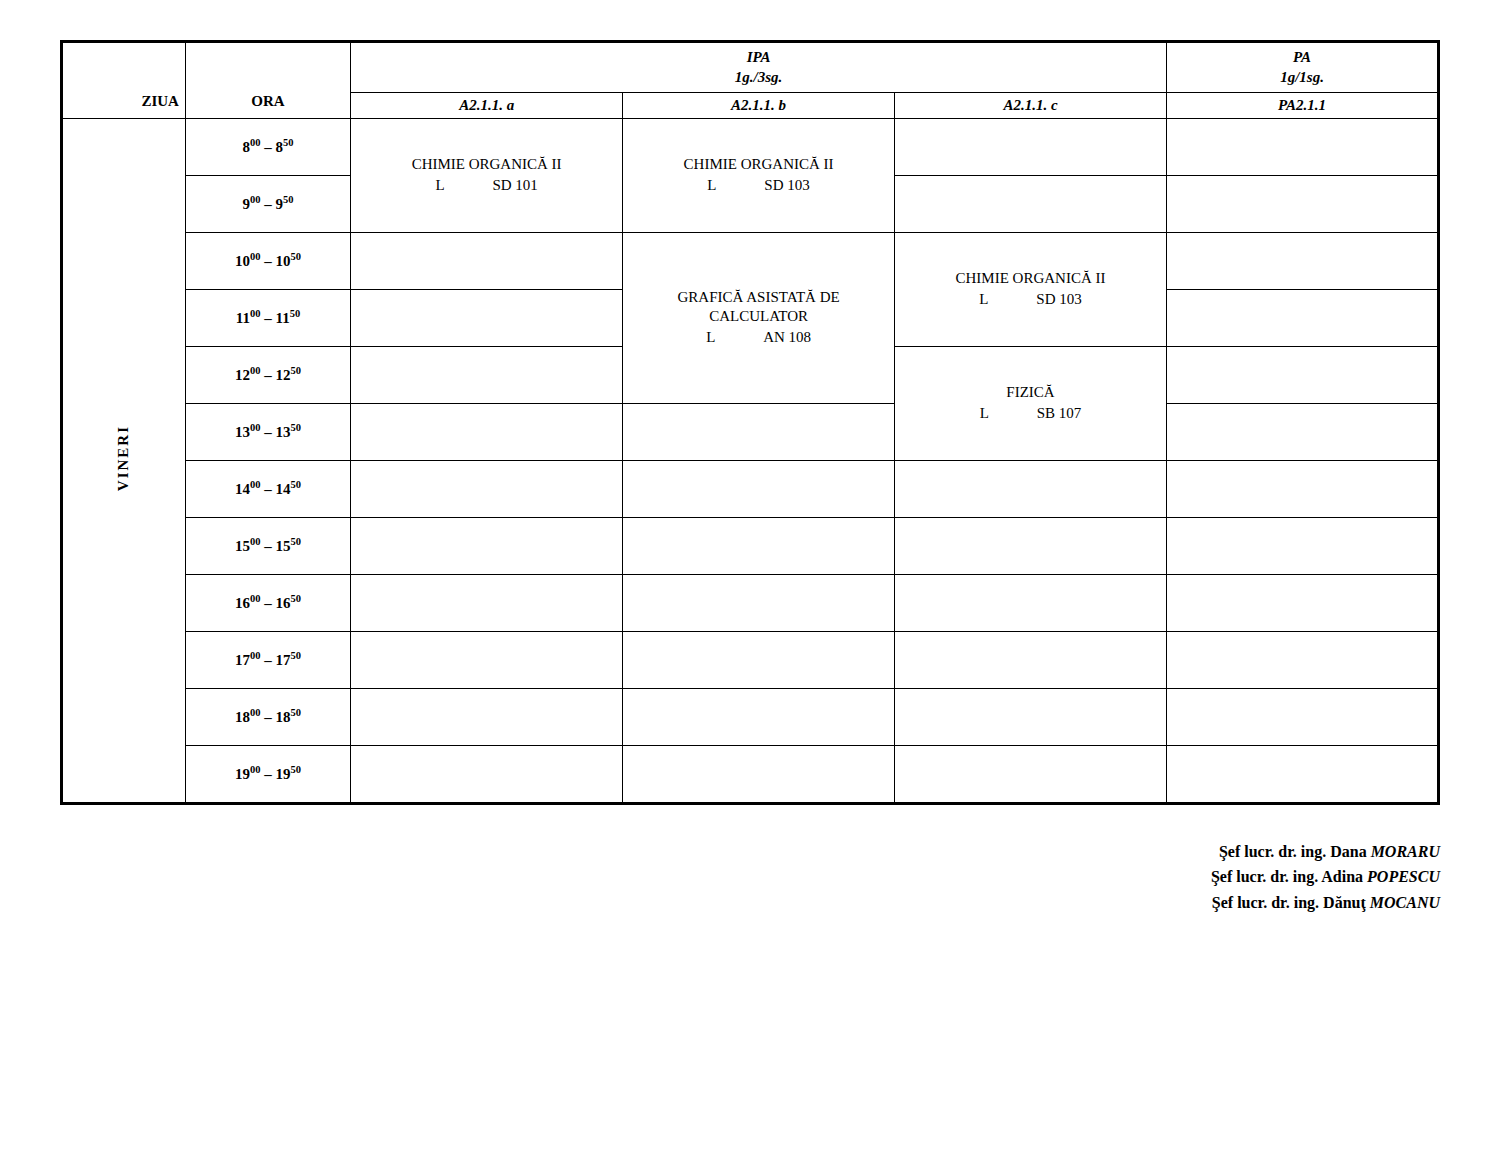| ZIUA | ORA | IPA 1g./3sg. | PA 1g/1sg. |
| --- | --- | --- | --- |
| A2.1.1. a | A2.1.1. b | A2.1.1. c | PA2.1.1 |
| VINERI | 8 00 – 8 50 | CHIMIE ORGANICĂ II L SD 101 | CHIMIE ORGANICĂ II L SD 103 | | |
| 9 00 – 9 50 | | |
| 10 00 – 10 50 | | GRAFICĂ ASISTATĂ DE CALCULATOR L AN 108 | CHIMIE ORGANICĂ II L SD 103 | |
| 11 00 – 11 50 | | |
| 12 00 – 12 50 | | FIZICĂ L SB 107 | |
| 13 00 – 13 50 | | | |
| 14 00 – 14 50 | | | | |
| 15 00 – 15 50 | | | | |
| 16 00 – 16 50 | | | | |
| 17 00 – 17 50 | | | | |
| 18 00 – 18 50 | | | | |
| 19 00 – 19 50 | | | | |
Şef lucr. dr. ing. Dana MORARU
Şef lucr. dr. ing. Adina POPESCU
Şef lucr. dr. ing. Dănuţ MOCANU